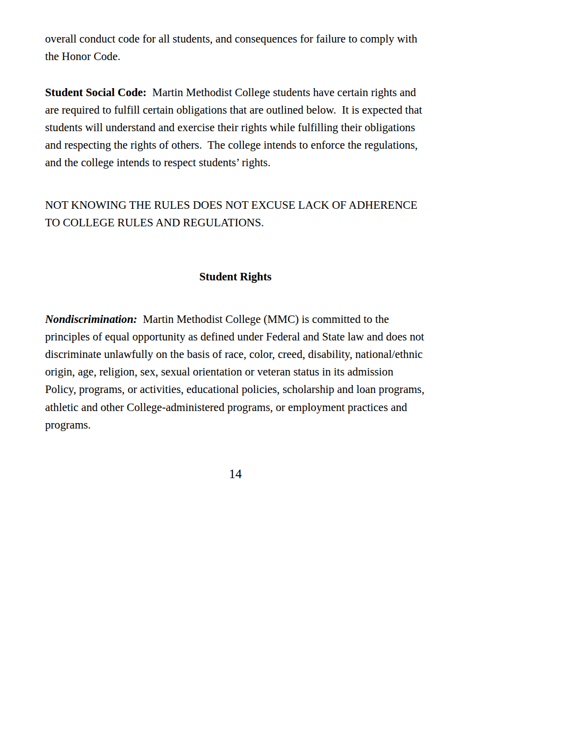overall conduct code for all students, and consequences for failure to comply with the Honor Code.
Student Social Code: Martin Methodist College students have certain rights and are required to fulfill certain obligations that are outlined below. It is expected that students will understand and exercise their rights while fulfilling their obligations and respecting the rights of others. The college intends to enforce the regulations, and the college intends to respect students’ rights.
NOT KNOWING THE RULES DOES NOT EXCUSE LACK OF ADHERENCE TO COLLEGE RULES AND REGULATIONS.
Student Rights
Nondiscrimination: Martin Methodist College (MMC) is committed to the principles of equal opportunity as defined under Federal and State law and does not discriminate unlawfully on the basis of race, color, creed, disability, national/ethnic origin, age, religion, sex, sexual orientation or veteran status in its admission Policy, programs, or activities, educational policies, scholarship and loan programs, athletic and other College-administered programs, or employment practices and programs.
14